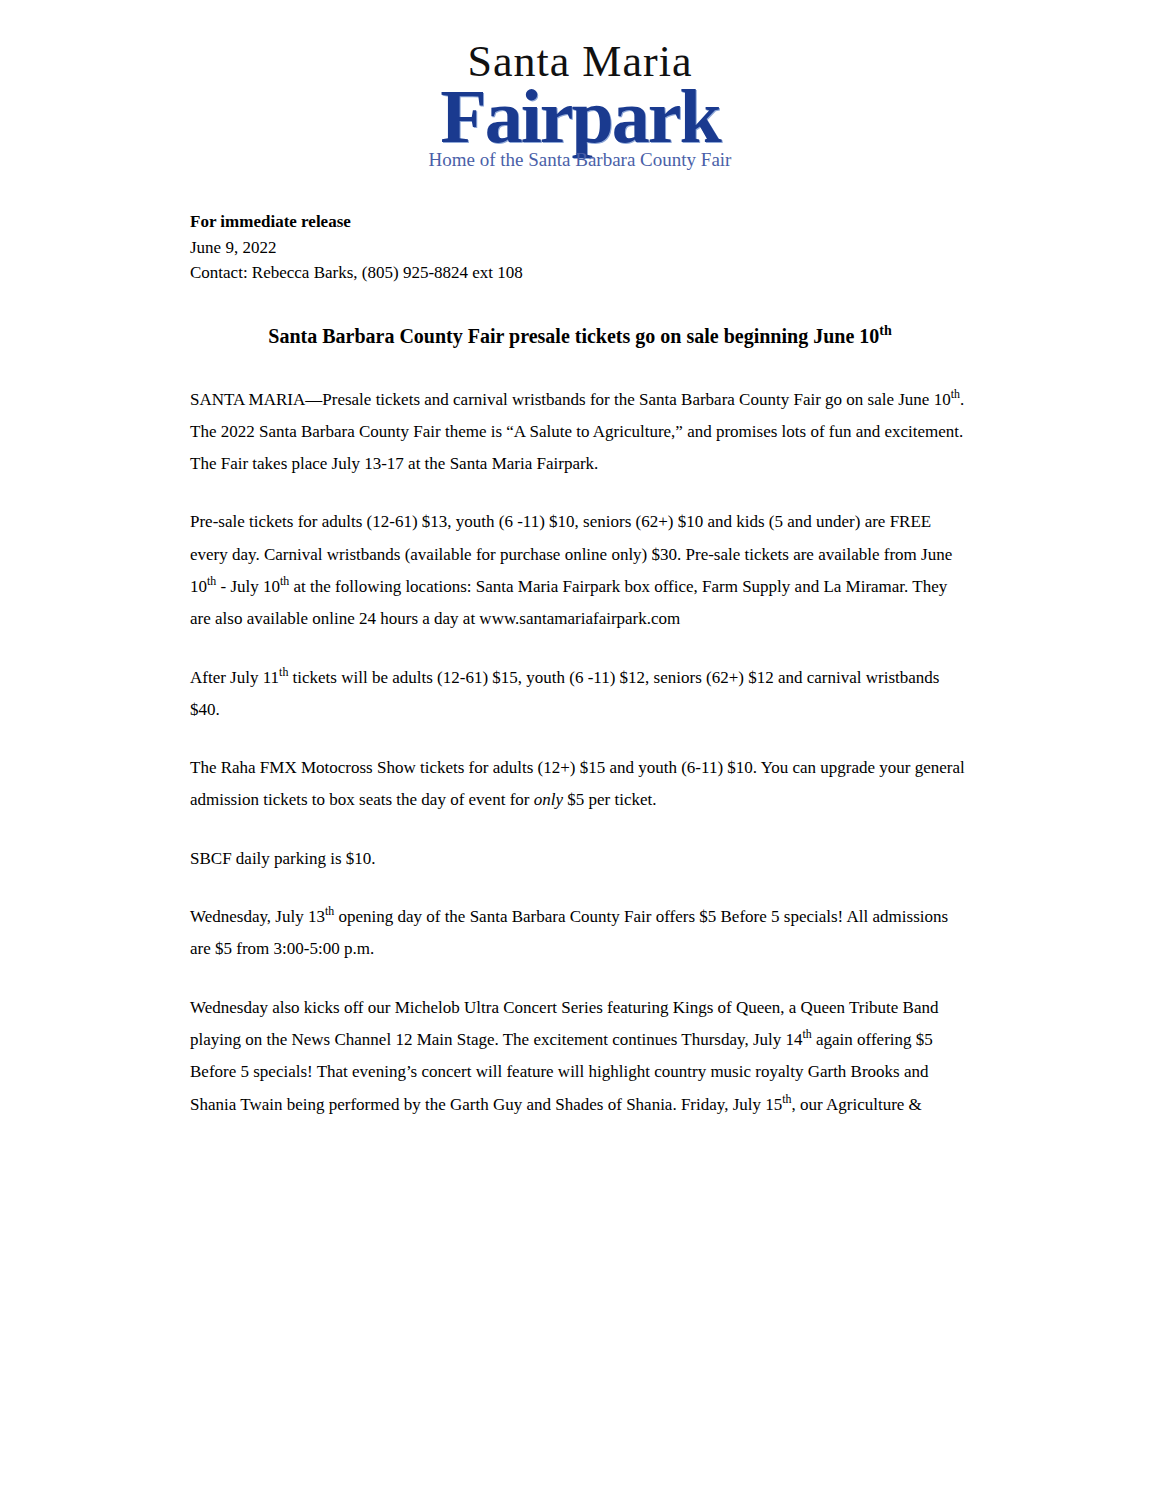Santa Maria Fairpark Home of the Santa Barbara County Fair
For immediate release
June 9, 2022
Contact: Rebecca Barks, (805) 925-8824 ext 108
Santa Barbara County Fair presale tickets go on sale beginning June 10th
SANTA MARIA—Presale tickets and carnival wristbands for the Santa Barbara County Fair go on sale June 10th. The 2022 Santa Barbara County Fair theme is “A Salute to Agriculture,” and promises lots of fun and excitement. The Fair takes place July 13-17 at the Santa Maria Fairpark.
Pre-sale tickets for adults (12-61) $13, youth (6 -11) $10, seniors (62+) $10 and kids (5 and under) are FREE every day. Carnival wristbands (available for purchase online only) $30. Pre-sale tickets are available from June 10th - July 10th at the following locations: Santa Maria Fairpark box office, Farm Supply and La Miramar. They are also available online 24 hours a day at www.santamariafairpark.com
After July 11th tickets will be adults (12-61) $15, youth (6 -11) $12, seniors (62+) $12 and carnival wristbands $40.
The Raha FMX Motocross Show tickets for adults (12+) $15 and youth (6-11) $10. You can upgrade your general admission tickets to box seats the day of event for only $5 per ticket.
SBCF daily parking is $10.
Wednesday, July 13th opening day of the Santa Barbara County Fair offers $5 Before 5 specials! All admissions are $5 from 3:00-5:00 p.m.
Wednesday also kicks off our Michelob Ultra Concert Series featuring Kings of Queen, a Queen Tribute Band playing on the News Channel 12 Main Stage. The excitement continues Thursday, July 14th again offering $5 Before 5 specials! That evening’s concert will feature will highlight country music royalty Garth Brooks and Shania Twain being performed by the Garth Guy and Shades of Shania. Friday, July 15th, our Agriculture &